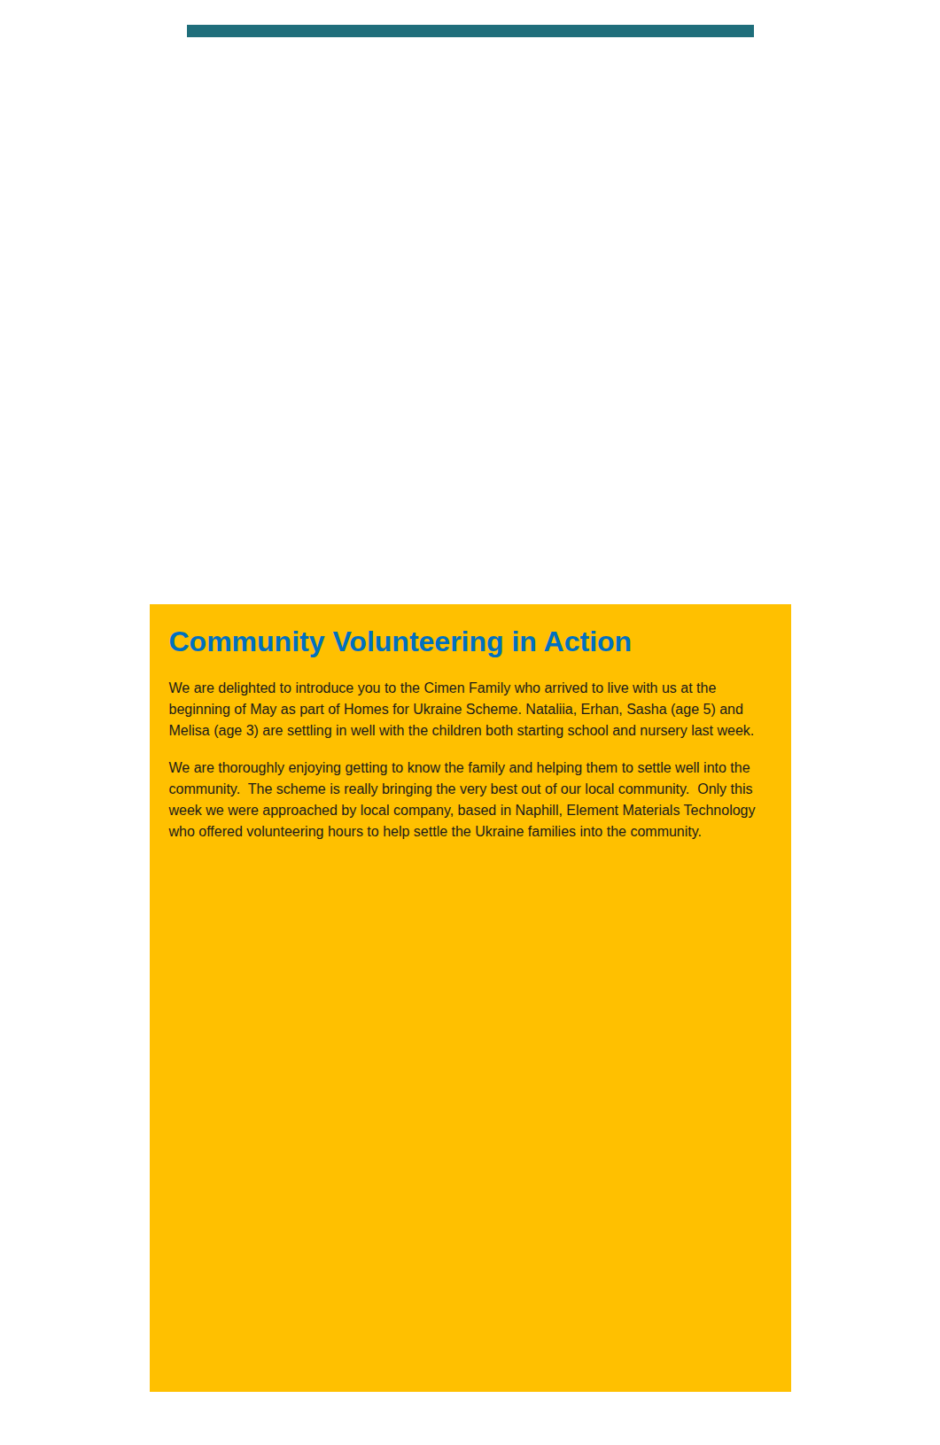Community Volunteering in Action
We are delighted to introduce you to the Cimen Family who arrived to live with us at the beginning of May as part of Homes for Ukraine Scheme. Nataliia, Erhan, Sasha (age 5) and Melisa (age 3) are settling in well with the children both starting school and nursery last week.
We are thoroughly enjoying getting to know the family and helping them to settle well into the community. The scheme is really bringing the very best out of our local community. Only this week we were approached by local company, based in Naphill, Element Materials Technology who offered volunteering hours to help settle the Ukraine families into the community.